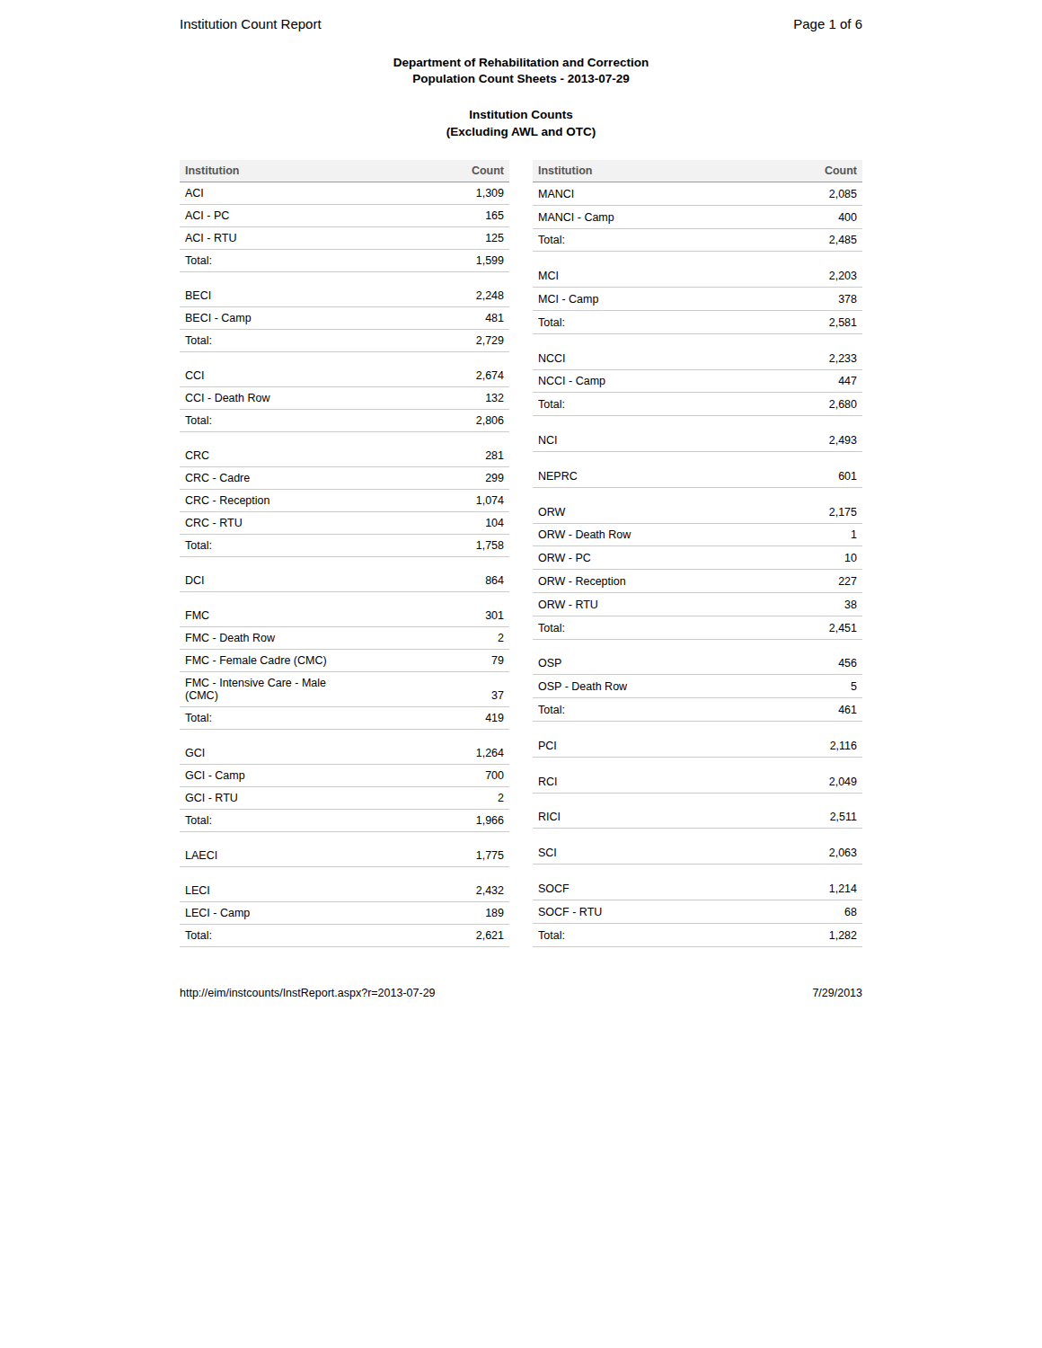Institution Count Report
Page 1 of 6
Department of Rehabilitation and Correction
Population Count Sheets - 2013-07-29
Institution Counts
(Excluding AWL and OTC)
| Institution | Count |
| --- | --- |
| ACI | 1,309 |
| ACI - PC | 165 |
| ACI - RTU | 125 |
| Total: | 1,599 |
| BECI | 2,248 |
| BECI - Camp | 481 |
| Total: | 2,729 |
| CCI | 2,674 |
| CCI - Death Row | 132 |
| Total: | 2,806 |
| CRC | 281 |
| CRC - Cadre | 299 |
| CRC - Reception | 1,074 |
| CRC - RTU | 104 |
| Total: | 1,758 |
| DCI | 864 |
| FMC | 301 |
| FMC - Death Row | 2 |
| FMC - Female Cadre (CMC) | 79 |
| FMC - Intensive Care - Male (CMC) | 37 |
| Total: | 419 |
| GCI | 1,264 |
| GCI - Camp | 700 |
| GCI - RTU | 2 |
| Total: | 1,966 |
| LAECI | 1,775 |
| LECI | 2,432 |
| LECI - Camp | 189 |
| Total: | 2,621 |
| Institution | Count |
| --- | --- |
| MANCI | 2,085 |
| MANCI - Camp | 400 |
| Total: | 2,485 |
| MCI | 2,203 |
| MCI - Camp | 378 |
| Total: | 2,581 |
| NCCI | 2,233 |
| NCCI - Camp | 447 |
| Total: | 2,680 |
| NCI | 2,493 |
| NEPRC | 601 |
| ORW | 2,175 |
| ORW - Death Row | 1 |
| ORW - PC | 10 |
| ORW - Reception | 227 |
| ORW - RTU | 38 |
| Total: | 2,451 |
| OSP | 456 |
| OSP - Death Row | 5 |
| Total: | 461 |
| PCI | 2,116 |
| RCI | 2,049 |
| RICI | 2,511 |
| SCI | 2,063 |
| SOCF | 1,214 |
| SOCF - RTU | 68 |
| Total: | 1,282 |
http://eim/instcounts/InstReport.aspx?r=2013-07-29
7/29/2013